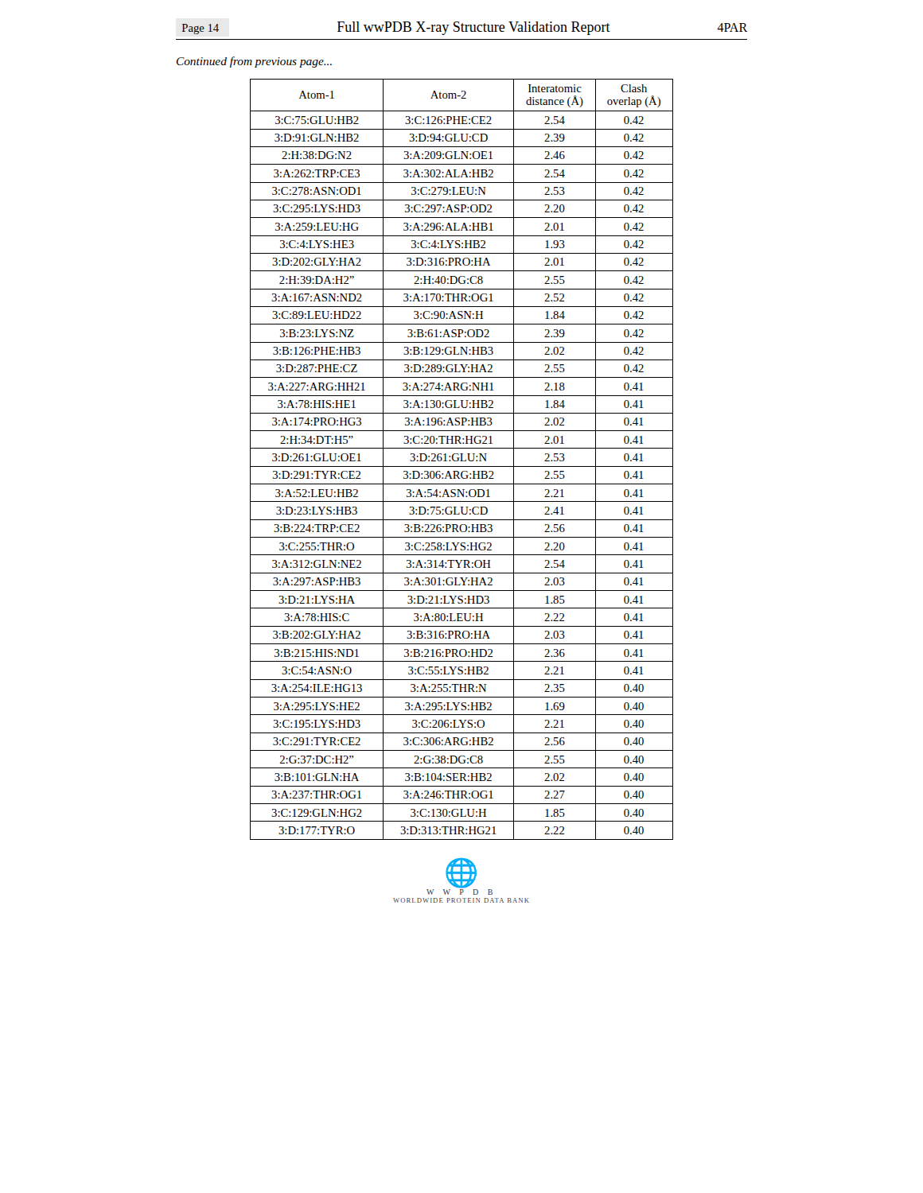Page 14
Full wwPDB X-ray Structure Validation Report
4PAR
Continued from previous page...
| Atom-1 | Atom-2 | Interatomic distance (Å) | Clash overlap (Å) |
| --- | --- | --- | --- |
| 3:C:75:GLU:HB2 | 3:C:126:PHE:CE2 | 2.54 | 0.42 |
| 3:D:91:GLN:HB2 | 3:D:94:GLU:CD | 2.39 | 0.42 |
| 2:H:38:DG:N2 | 3:A:209:GLN:OE1 | 2.46 | 0.42 |
| 3:A:262:TRP:CE3 | 3:A:302:ALA:HB2 | 2.54 | 0.42 |
| 3:C:278:ASN:OD1 | 3:C:279:LEU:N | 2.53 | 0.42 |
| 3:C:295:LYS:HD3 | 3:C:297:ASP:OD2 | 2.20 | 0.42 |
| 3:A:259:LEU:HG | 3:A:296:ALA:HB1 | 2.01 | 0.42 |
| 3:C:4:LYS:HE3 | 3:C:4:LYS:HB2 | 1.93 | 0.42 |
| 3:D:202:GLY:HA2 | 3:D:316:PRO:HA | 2.01 | 0.42 |
| 2:H:39:DA:H2” | 2:H:40:DG:C8 | 2.55 | 0.42 |
| 3:A:167:ASN:ND2 | 3:A:170:THR:OG1 | 2.52 | 0.42 |
| 3:C:89:LEU:HD22 | 3:C:90:ASN:H | 1.84 | 0.42 |
| 3:B:23:LYS:NZ | 3:B:61:ASP:OD2 | 2.39 | 0.42 |
| 3:B:126:PHE:HB3 | 3:B:129:GLN:HB3 | 2.02 | 0.42 |
| 3:D:287:PHE:CZ | 3:D:289:GLY:HA2 | 2.55 | 0.42 |
| 3:A:227:ARG:HH21 | 3:A:274:ARG:NH1 | 2.18 | 0.41 |
| 3:A:78:HIS:HE1 | 3:A:130:GLU:HB2 | 1.84 | 0.41 |
| 3:A:174:PRO:HG3 | 3:A:196:ASP:HB3 | 2.02 | 0.41 |
| 2:H:34:DT:H5” | 3:C:20:THR:HG21 | 2.01 | 0.41 |
| 3:D:261:GLU:OE1 | 3:D:261:GLU:N | 2.53 | 0.41 |
| 3:D:291:TYR:CE2 | 3:D:306:ARG:HB2 | 2.55 | 0.41 |
| 3:A:52:LEU:HB2 | 3:A:54:ASN:OD1 | 2.21 | 0.41 |
| 3:D:23:LYS:HB3 | 3:D:75:GLU:CD | 2.41 | 0.41 |
| 3:B:224:TRP:CE2 | 3:B:226:PRO:HB3 | 2.56 | 0.41 |
| 3:C:255:THR:O | 3:C:258:LYS:HG2 | 2.20 | 0.41 |
| 3:A:312:GLN:NE2 | 3:A:314:TYR:OH | 2.54 | 0.41 |
| 3:A:297:ASP:HB3 | 3:A:301:GLY:HA2 | 2.03 | 0.41 |
| 3:D:21:LYS:HA | 3:D:21:LYS:HD3 | 1.85 | 0.41 |
| 3:A:78:HIS:C | 3:A:80:LEU:H | 2.22 | 0.41 |
| 3:B:202:GLY:HA2 | 3:B:316:PRO:HA | 2.03 | 0.41 |
| 3:B:215:HIS:ND1 | 3:B:216:PRO:HD2 | 2.36 | 0.41 |
| 3:C:54:ASN:O | 3:C:55:LYS:HB2 | 2.21 | 0.41 |
| 3:A:254:ILE:HG13 | 3:A:255:THR:N | 2.35 | 0.40 |
| 3:A:295:LYS:HE2 | 3:A:295:LYS:HB2 | 1.69 | 0.40 |
| 3:C:195:LYS:HD3 | 3:C:206:LYS:O | 2.21 | 0.40 |
| 3:C:291:TYR:CE2 | 3:C:306:ARG:HB2 | 2.56 | 0.40 |
| 2:G:37:DC:H2” | 2:G:38:DG:C8 | 2.55 | 0.40 |
| 3:B:101:GLN:HA | 3:B:104:SER:HB2 | 2.02 | 0.40 |
| 3:A:237:THR:OG1 | 3:A:246:THR:OG1 | 2.27 | 0.40 |
| 3:C:129:GLN:HG2 | 3:C:130:GLU:H | 1.85 | 0.40 |
| 3:D:177:TYR:O | 3:D:313:THR:HG21 | 2.22 | 0.40 |
🌐
W W P D B
WORLDWIDE PROTEIN DATA BANK